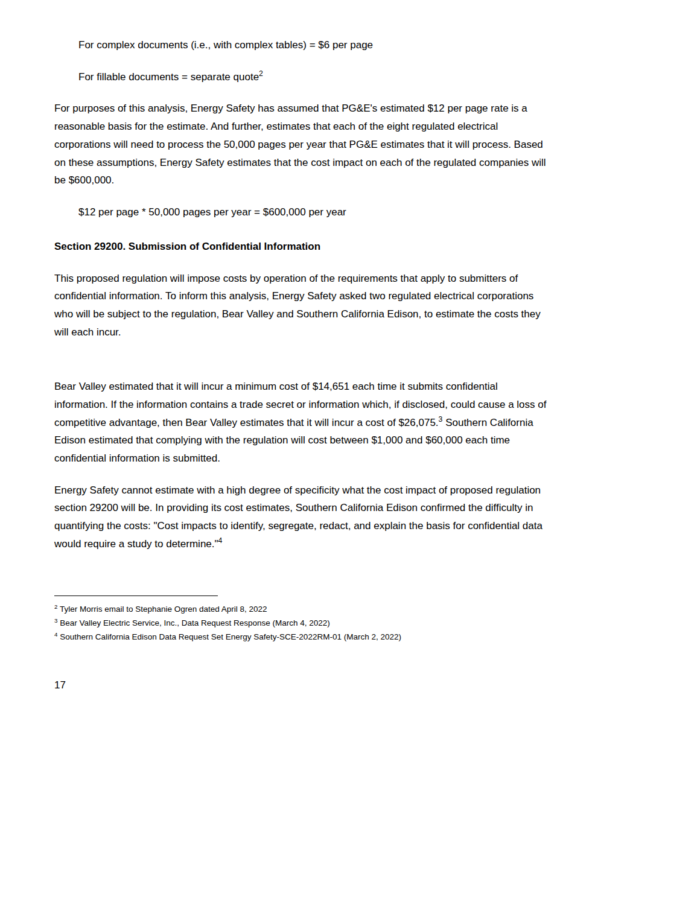For complex documents (i.e., with complex tables) = $6 per page
For fillable documents = separate quote2
For purposes of this analysis, Energy Safety has assumed that PG&E's estimated $12 per page rate is a reasonable basis for the estimate. And further, estimates that each of the eight regulated electrical corporations will need to process the 50,000 pages per year that PG&E estimates that it will process. Based on these assumptions, Energy Safety estimates that the cost impact on each of the regulated companies will be $600,000.
$12 per page * 50,000 pages per year = $600,000 per year
Section 29200. Submission of Confidential Information
This proposed regulation will impose costs by operation of the requirements that apply to submitters of confidential information. To inform this analysis, Energy Safety asked two regulated electrical corporations who will be subject to the regulation, Bear Valley and Southern California Edison, to estimate the costs they will each incur.
Bear Valley estimated that it will incur a minimum cost of $14,651 each time it submits confidential information. If the information contains a trade secret or information which, if disclosed, could cause a loss of competitive advantage, then Bear Valley estimates that it will incur a cost of $26,075.3 Southern California Edison estimated that complying with the regulation will cost between $1,000 and $60,000 each time confidential information is submitted.
Energy Safety cannot estimate with a high degree of specificity what the cost impact of proposed regulation section 29200 will be. In providing its cost estimates, Southern California Edison confirmed the difficulty in quantifying the costs: "Cost impacts to identify, segregate, redact, and explain the basis for confidential data would require a study to determine."4
2 Tyler Morris email to Stephanie Ogren dated April 8, 2022
3 Bear Valley Electric Service, Inc., Data Request Response (March 4, 2022)
4 Southern California Edison Data Request Set Energy Safety-SCE-2022RM-01 (March 2, 2022)
17